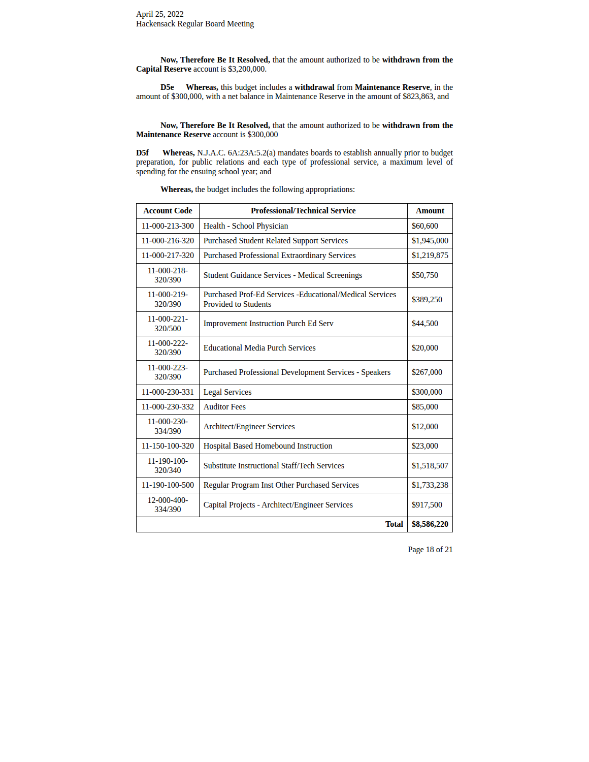April 25, 2022
Hackensack Regular Board Meeting
Now, Therefore Be It Resolved, that the amount authorized to be withdrawn from the Capital Reserve account is $3,200,000.
D5e Whereas, this budget includes a withdrawal from Maintenance Reserve, in the amount of $300,000, with a net balance in Maintenance Reserve in the amount of $823,863, and
Now, Therefore Be It Resolved, that the amount authorized to be withdrawn from the Maintenance Reserve account is $300,000
D5f Whereas, N.J.A.C. 6A:23A:5.2(a) mandates boards to establish annually prior to budget preparation, for public relations and each type of professional service, a maximum level of spending for the ensuing school year; and
Whereas, the budget includes the following appropriations:
| Account Code | Professional/Technical Service | Amount |
| --- | --- | --- |
| 11-000-213-300 | Health - School Physician | $60,600 |
| 11-000-216-320 | Purchased Student Related Support Services | $1,945,000 |
| 11-000-217-320 | Purchased Professional Extraordinary Services | $1,219,875 |
| 11-000-218-320/390 | Student Guidance Services - Medical Screenings | $50,750 |
| 11-000-219-320/390 | Purchased Prof-Ed Services -Educational/Medical Services Provided to Students | $389,250 |
| 11-000-221-320/500 | Improvement Instruction Purch Ed Serv | $44,500 |
| 11-000-222-320/390 | Educational Media Purch Services | $20,000 |
| 11-000-223-320/390 | Purchased Professional Development Services - Speakers | $267,000 |
| 11-000-230-331 | Legal Services | $300,000 |
| 11-000-230-332 | Auditor Fees | $85,000 |
| 11-000-230-334/390 | Architect/Engineer Services | $12,000 |
| 11-150-100-320 | Hospital Based Homebound Instruction | $23,000 |
| 11-190-100-320/340 | Substitute Instructional Staff/Tech Services | $1,518,507 |
| 11-190-100-500 | Regular Program Inst Other Purchased Services | $1,733,238 |
| 12-000-400-334/390 | Capital Projects - Architect/Engineer Services | $917,500 |
| | Total | $8,586,220 |
Page 18 of 21